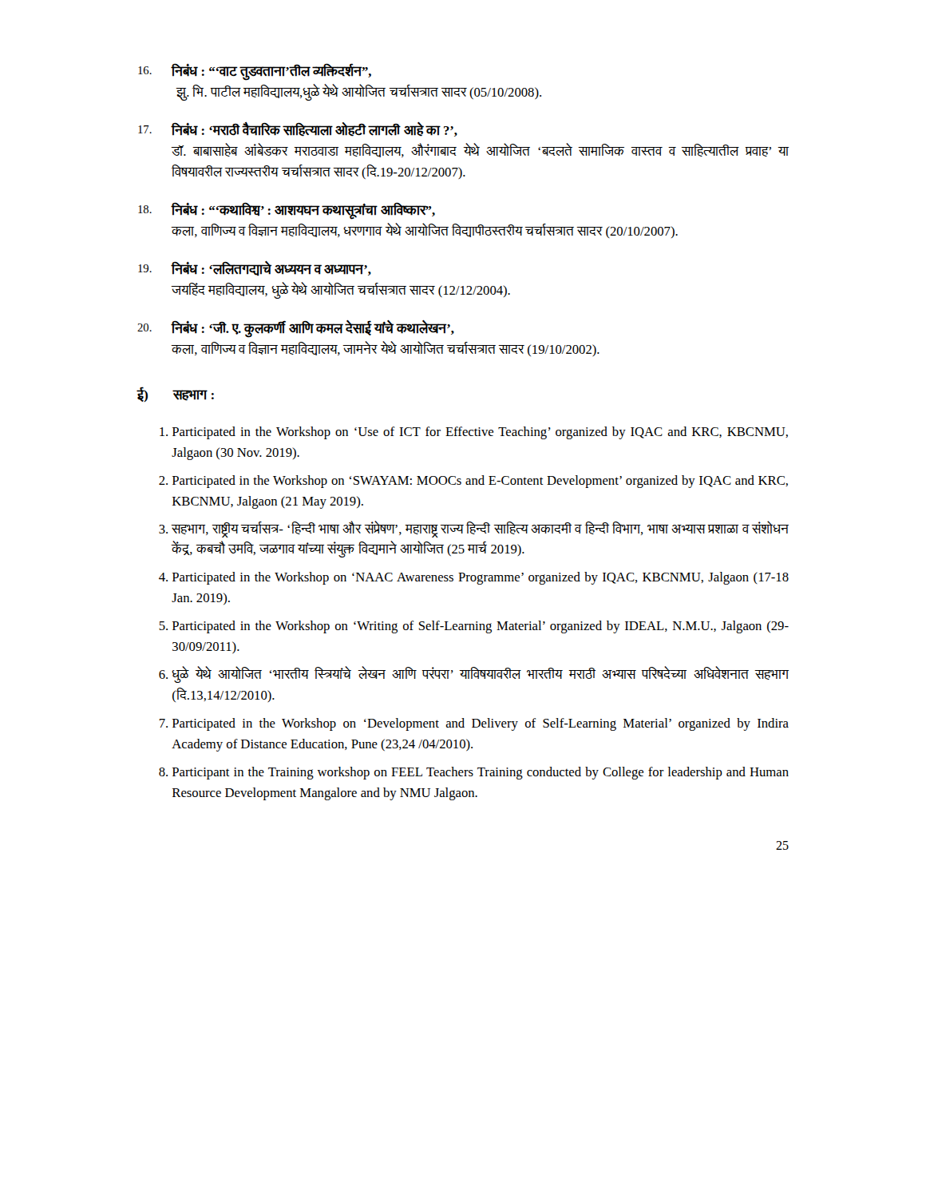16.
निबंध : “‘वाट तुडवताना’तील व्यक्तिदर्शन”,
झु. भि. पाटील महाविद्यालय,धुळे येथे आयोजित चर्चासत्रात सादर (05/10/2008).
17.
निबंध : ‘मराठी वैचारिक साहित्याला ओहटी लागली आहे का ?’,
डॉ. बाबासाहेब आंबेडकर मराठवाडा महाविद्यालय, औरंगाबाद येथे आयोजित ‘बदलते सामाजिक वास्तव व साहित्यातील प्रवाह’ या विषयावरील राज्यस्तरीय चर्चासत्रात सादर (दि.19-20/12/2007).
18.
निबंध : “‘कथाविश्व’ : आशयघन कथासूत्रांचा आविष्कार”,
कला, वाणिज्य व विज्ञान महाविद्यालय, धरणगाव येथे आयोजित विद्यापीठस्तरीय चर्चासत्रात सादर (20/10/2007).
19.
निबंध : ‘ललितगद्याचे अध्ययन व अध्यापन’,
जयहिंद महाविद्यालय, धुळे येथे आयोजित चर्चासत्रात सादर (12/12/2004).
20.
निबंध : ‘जी. ए. कुलकर्णी आणि कमल देसाई यांचे कथालेखन’,
कला, वाणिज्य व विज्ञान महाविद्यालय, जामनेर येथे आयोजित चर्चासत्रात सादर (19/10/2002).
ई) सहभाग :
Participated in the Workshop on ‘Use of ICT for Effective Teaching’ organized by IQAC and KRC, KBCNMU, Jalgaon (30 Nov. 2019).
Participated in the Workshop on ‘SWAYAM: MOOCs and E-Content Development’ organized by IQAC and KRC, KBCNMU, Jalgaon (21 May 2019).
सहभाग, राष्ट्रीय चर्चासत्र- ‘हिन्दी भाषा और संप्रेषण’, महाराष्ट्र राज्य हिन्दी साहित्य अकादमी व हिन्दी विभाग, भाषा अभ्यास प्रशाळा व संशोधन केंद्र, कबचौ उमवि, जळगाव यांच्या संयुक्त विद्यमाने आयोजित (25 मार्च 2019).
Participated in the Workshop on ‘NAAC Awareness Programme’ organized by IQAC, KBCNMU, Jalgaon (17-18 Jan. 2019).
Participated in the Workshop on ‘Writing of Self-Learning Material’ organized by IDEAL, N.M.U., Jalgaon (29-30/09/2011).
धुळे येथे आयोजित ‘भारतीय स्त्रियांचे लेखन आणि परंपरा’ याविषयावरील भारतीय मराठी अभ्यास परिषदेच्या अधिवेशनात सहभाग (दि.13,14/12/2010).
Participated in the Workshop on ‘Development and Delivery of Self-Learning Material’ organized by Indira Academy of Distance Education, Pune (23,24 /04/2010).
Participant in the Training workshop on FEEL Teachers Training conducted by College for leadership and Human Resource Development Mangalore and by NMU Jalgaon.
25